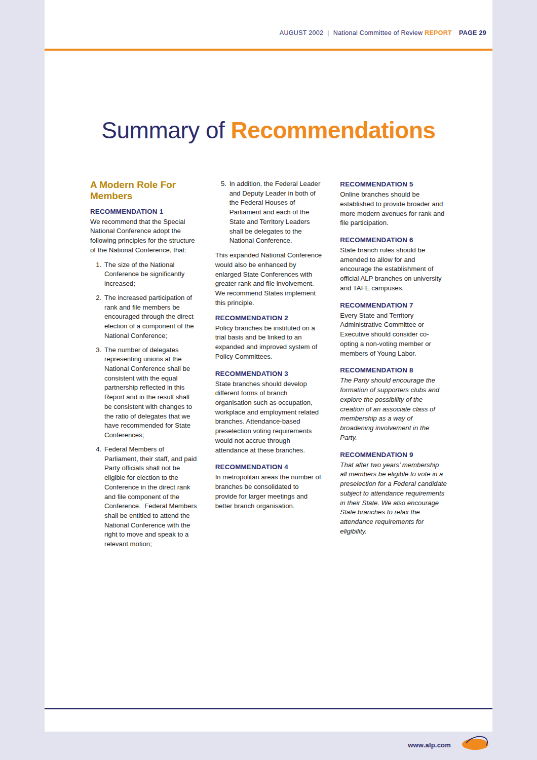AUGUST 2002|National Committee of Review REPORT PAGE 29
Summary of Recommendations
A Modern Role For Members
RECOMMENDATION 1
We recommend that the Special National Conference adopt the following principles for the structure of the National Conference, that:
The size of the National Conference be significantly increased;
The increased participation of rank and file members be encouraged through the direct election of a component of the National Conference;
The number of delegates representing unions at the National Conference shall be consistent with the equal partnership reflected in this Report and in the result shall be consistent with changes to the ratio of delegates that we have recommended for State Conferences;
Federal Members of Parliament, their staff, and paid Party officials shall not be eligible for election to the Conference in the direct rank and file component of the Conference. Federal Members shall be entitled to attend the National Conference with the right to move and speak to a relevant motion;
In addition, the Federal Leader and Deputy Leader in both of the Federal Houses of Parliament and each of the State and Territory Leaders shall be delegates to the National Conference.
This expanded National Conference would also be enhanced by enlarged State Conferences with greater rank and file involvement. We recommend States implement this principle.
RECOMMENDATION 2
Policy branches be instituted on a trial basis and be linked to an expanded and improved system of Policy Committees.
RECOMMENDATION 3
State branches should develop different forms of branch organisation such as occupation, workplace and employment related branches. Attendance-based preselection voting requirements would not accrue through attendance at these branches.
RECOMMENDATION 4
In metropolitan areas the number of branches be consolidated to provide for larger meetings and better branch organisation.
RECOMMENDATION 5
Online branches should be established to provide broader and more modern avenues for rank and file participation.
RECOMMENDATION 6
State branch rules should be amended to allow for and encourage the establishment of official ALP branches on university and TAFE campuses.
RECOMMENDATION 7
Every State and Territory Administrative Committee or Executive should consider co-opting a non-voting member or members of Young Labor.
RECOMMENDATION 8
The Party should encourage the formation of supporters clubs and explore the possibility of the creation of an associate class of membership as a way of broadening involvement in the Party.
RECOMMENDATION 9
That after two years’ membership all members be eligible to vote in a preselection for a Federal candidate subject to attendance requirements in their State. We also encourage State branches to relax the attendance requirements for eligibility.
www.alp.com